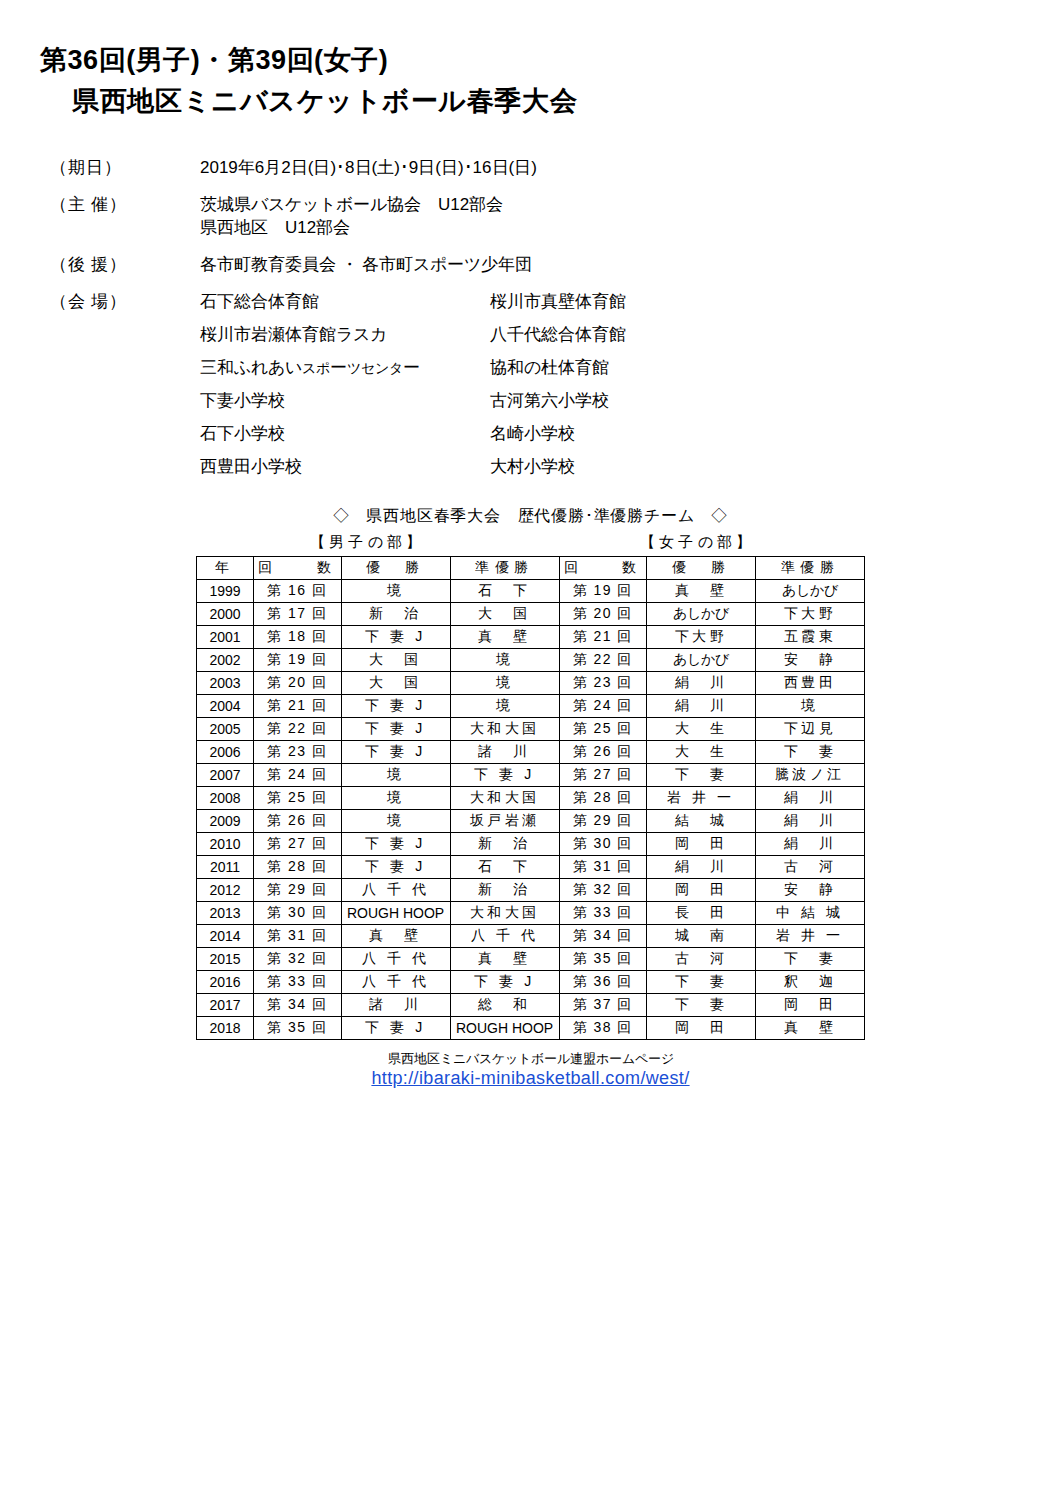第36回(男子)・第39回(女子) 県西地区ミニバスケットボール春季大会
（期日）
2019年6月2日(日)･8日(土)･9日(日)･16日(日)
（主 催）
茨城県バスケットボール協会　U12部会 県西地区　U12部会
（後 援）
各市町教育委員会 ・ 各市町スポーツ少年団
（会 場）
石下総合体育館
桜川市真壁体育館
桜川市岩瀬体育館ラスカ
八千代総合体育館
三和ふれあいスポーツセンター
協和の杜体育館
下妻小学校
古河第六小学校
石下小学校
名崎小学校
西豊田小学校
大村小学校
◇　県西地区春季大会　歴代優勝･準優勝チーム　◇
【 男 子 の 部 】
【 女 子 の 部 】
| 年 | 回 数 | 優 勝 | 準優勝 | 回 数 | 優 勝 | 準優勝 |
| --- | --- | --- | --- | --- | --- | --- |
| 1999 | 第 16 回 | 境 | 石 下 | 第 19 回 | 真 壁 | あしかび |
| 2000 | 第 17 回 | 新 治 | 大 国 | 第 20 回 | あしかび | 下大野 |
| 2001 | 第 18 回 | 下 妻 J | 真 壁 | 第 21 回 | 下大野 | 五霞東 |
| 2002 | 第 19 回 | 大 国 | 境 | 第 22 回 | あしかび | 安 静 |
| 2003 | 第 20 回 | 大 国 | 境 | 第 23 回 | 絹 川 | 西豊田 |
| 2004 | 第 21 回 | 下 妻 J | 境 | 第 24 回 | 絹 川 | 境 |
| 2005 | 第 22 回 | 下 妻 J | 大和大国 | 第 25 回 | 大 生 | 下辺見 |
| 2006 | 第 23 回 | 下 妻 J | 諸 川 | 第 26 回 | 大 生 | 下 妻 |
| 2007 | 第 24 回 | 境 | 下 妻 J | 第 27 回 | 下 妻 | 騰波ノ江 |
| 2008 | 第 25 回 | 境 | 大和大国 | 第 28 回 | 岩 井 一 | 絹 川 |
| 2009 | 第 26 回 | 境 | 坂戸岩瀬 | 第 29 回 | 結 城 | 絹 川 |
| 2010 | 第 27 回 | 下 妻 J | 新 治 | 第 30 回 | 岡 田 | 絹 川 |
| 2011 | 第 28 回 | 下 妻 J | 石 下 | 第 31 回 | 絹 川 | 古 河 |
| 2012 | 第 29 回 | 八 千 代 | 新 治 | 第 32 回 | 岡 田 | 安 静 |
| 2013 | 第 30 回 | ROUGH HOOP | 大和大国 | 第 33 回 | 長 田 | 中 結 城 |
| 2014 | 第 31 回 | 真 壁 | 八 千 代 | 第 34 回 | 城 南 | 岩 井 一 |
| 2015 | 第 32 回 | 八 千 代 | 真 壁 | 第 35 回 | 古 河 | 下 妻 |
| 2016 | 第 33 回 | 八 千 代 | 下 妻 J | 第 36 回 | 下 妻 | 釈 迦 |
| 2017 | 第 34 回 | 諸 川 | 総 和 | 第 37 回 | 下 妻 | 岡 田 |
| 2018 | 第 35 回 | 下 妻 J | ROUGH HOOP | 第 38 回 | 岡 田 | 真 壁 |
県西地区ミニバスケットボール連盟ホームページ
http://ibaraki-minibasketball.com/west/